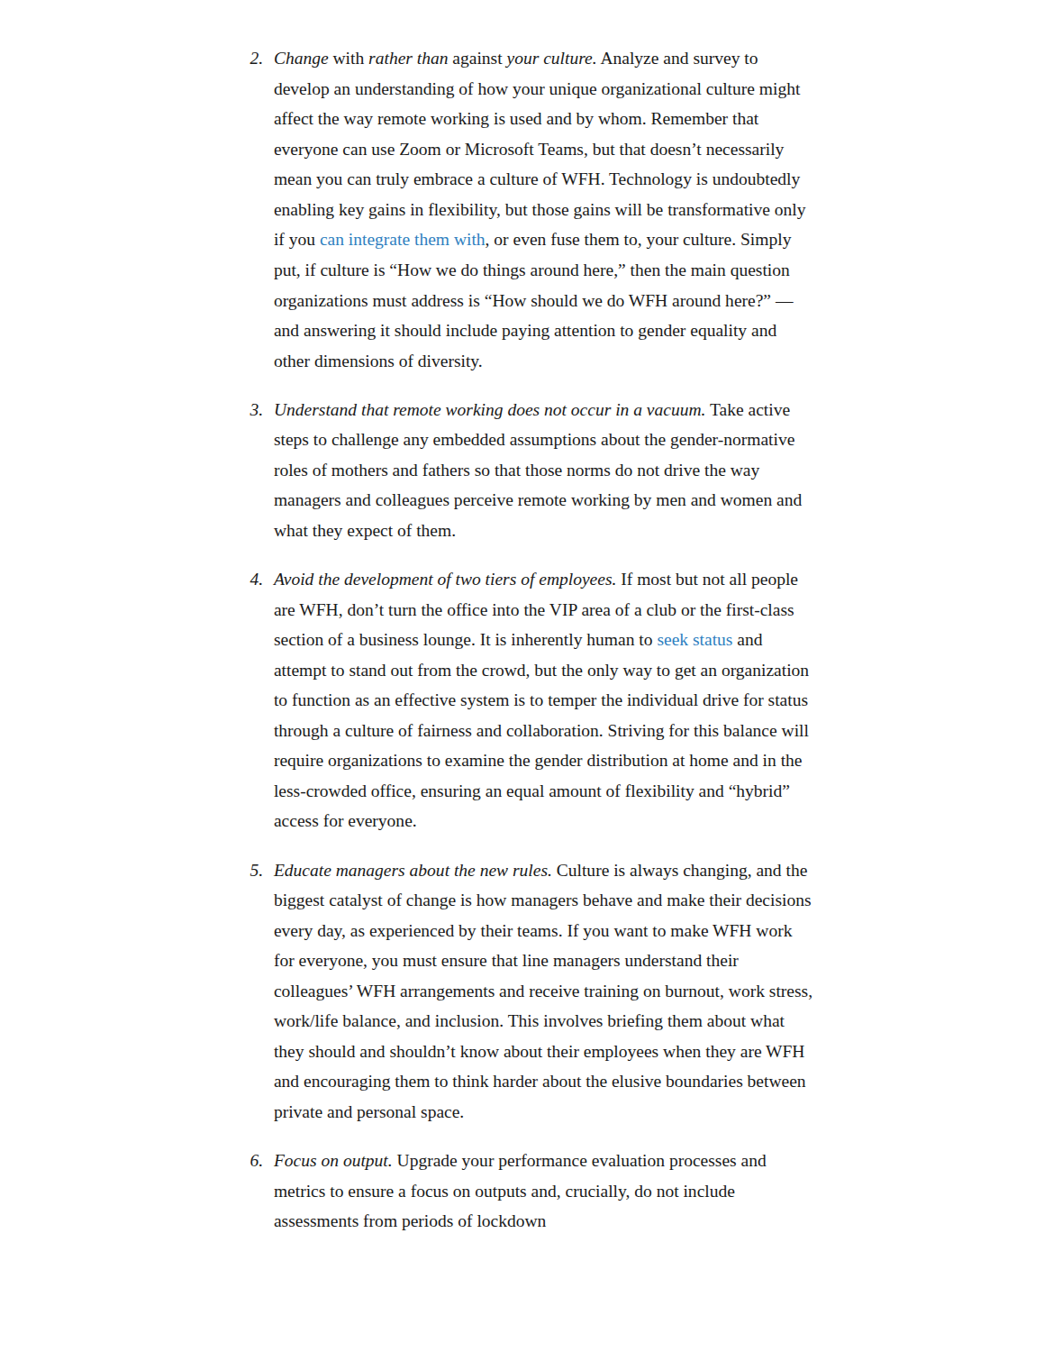Change with rather than against your culture. Analyze and survey to develop an understanding of how your unique organizational culture might affect the way remote working is used and by whom. Remember that everyone can use Zoom or Microsoft Teams, but that doesn’t necessarily mean you can truly embrace a culture of WFH. Technology is undoubtedly enabling key gains in flexibility, but those gains will be transformative only if you can integrate them with, or even fuse them to, your culture. Simply put, if culture is “How we do things around here,” then the main question organizations must address is “How should we do WFH around here?” — and answering it should include paying attention to gender equality and other dimensions of diversity.
Understand that remote working does not occur in a vacuum. Take active steps to challenge any embedded assumptions about the gender-normative roles of mothers and fathers so that those norms do not drive the way managers and colleagues perceive remote working by men and women and what they expect of them.
Avoid the development of two tiers of employees. If most but not all people are WFH, don’t turn the office into the VIP area of a club or the first-class section of a business lounge. It is inherently human to seek status and attempt to stand out from the crowd, but the only way to get an organization to function as an effective system is to temper the individual drive for status through a culture of fairness and collaboration. Striving for this balance will require organizations to examine the gender distribution at home and in the less-crowded office, ensuring an equal amount of flexibility and “hybrid” access for everyone.
Educate managers about the new rules. Culture is always changing, and the biggest catalyst of change is how managers behave and make their decisions every day, as experienced by their teams. If you want to make WFH work for everyone, you must ensure that line managers understand their colleagues’ WFH arrangements and receive training on burnout, work stress, work/life balance, and inclusion. This involves briefing them about what they should and shouldn’t know about their employees when they are WFH and encouraging them to think harder about the elusive boundaries between private and personal space.
Focus on output. Upgrade your performance evaluation processes and metrics to ensure a focus on outputs and, crucially, do not include assessments from periods of lockdown